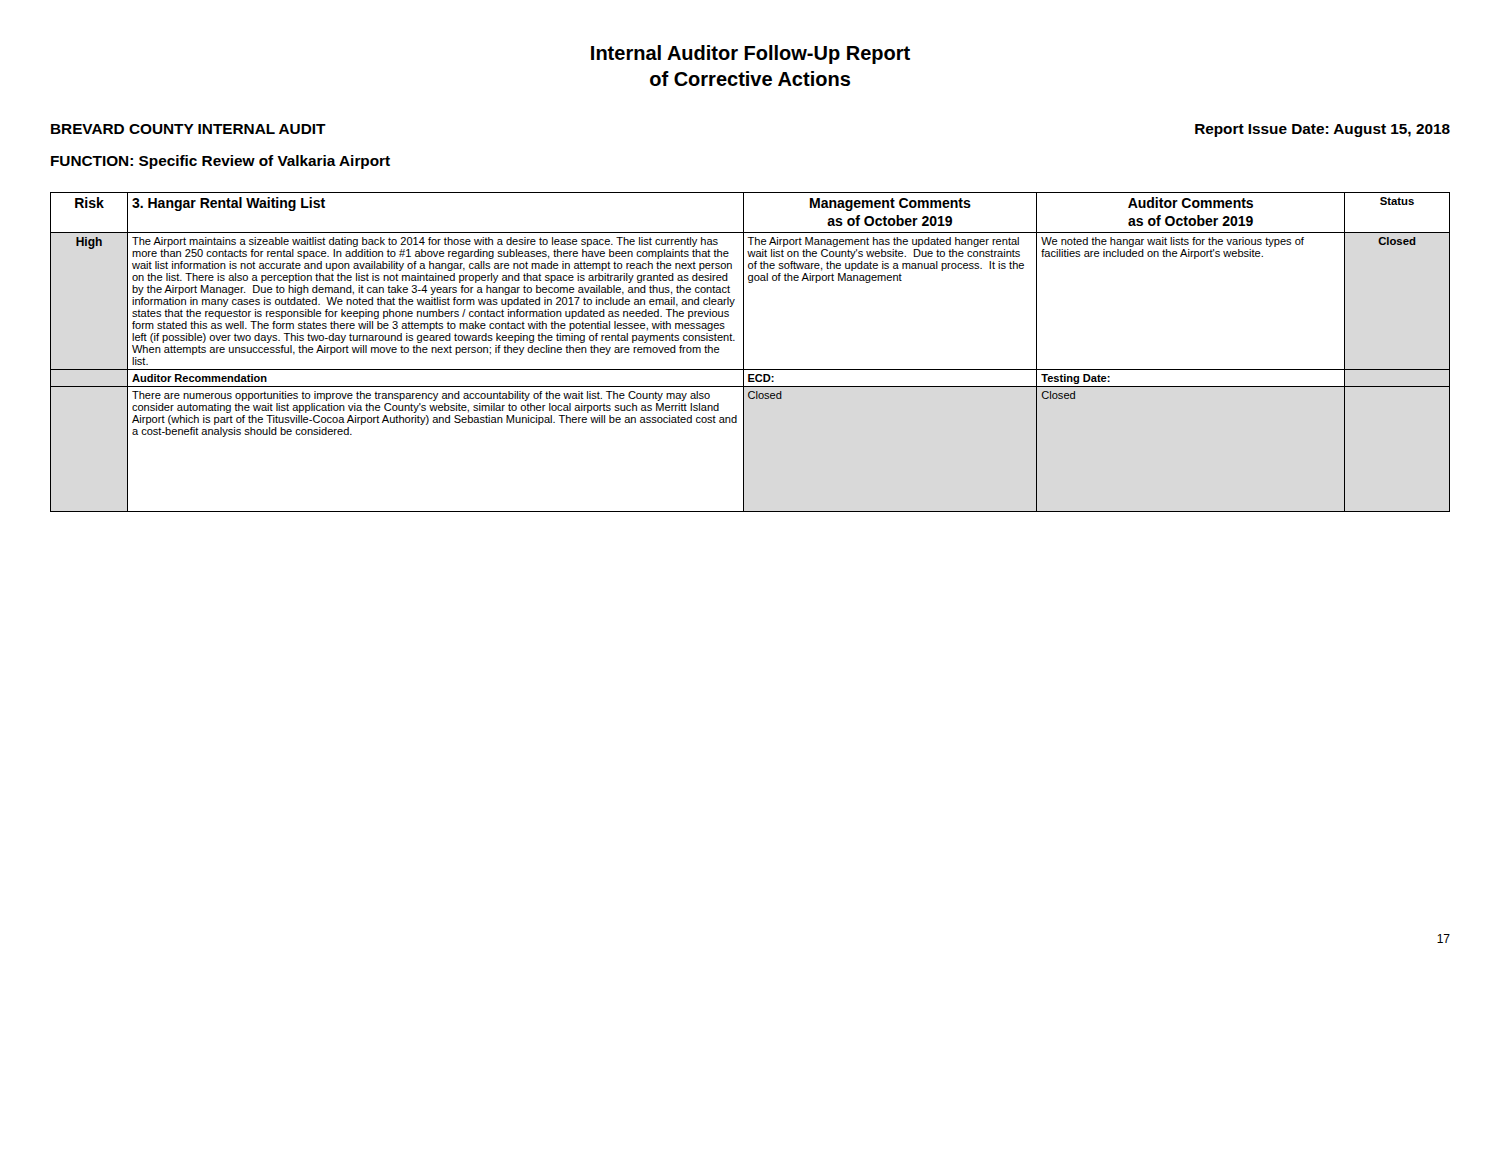Internal Auditor Follow-Up Report
of Corrective Actions
BREVARD COUNTY INTERNAL AUDIT Report Issue Date: August 15, 2018
FUNCTION: Specific Review of Valkaria Airport
| Risk | 3. Hangar Rental Waiting List | Management Comments as of October 2019 | Auditor Comments as of October 2019 | Status |
| High | The Airport maintains a sizeable waitlist dating back to 2014 for those with a desire to lease space. The list currently has more than 250 contacts for rental space. In addition to #1 above regarding subleases, there have been complaints that the wait list information is not accurate and upon availability of a hangar, calls are not made in attempt to reach the next person on the list. There is also a perception that the list is not maintained properly and that space is arbitrarily granted as desired by the Airport Manager. Due to high demand, it can take 3-4 years for a hangar to become available, and thus, the contact information in many cases is outdated. We noted that the waitlist form was updated in 2017 to include an email, and clearly states that the requestor is responsible for keeping phone numbers / contact information updated as needed. The previous form stated this as well. The form states there will be 3 attempts to make contact with the potential lessee, with messages left (if possible) over two days. This two-day turnaround is geared towards keeping the timing of rental payments consistent. When attempts are unsuccessful, the Airport will move to the next person; if they decline then they are removed from the list. | The Airport Management has the updated hanger rental wait list on the County's website. Due to the constraints of the software, the update is a manual process. It is the goal of the Airport Management | We noted the hangar wait lists for the various types of facilities are included on the Airport's website. | Closed |
| | Auditor Recommendation | ECD: | Testing Date: | |
| | There are numerous opportunities to improve the transparency and accountability of the wait list. The County may also consider automating the wait list application via the County's website, similar to other local airports such as Merritt Island Airport (which is part of the Titusville-Cocoa Airport Authority) and Sebastian Municipal. There will be an associated cost and a cost-benefit analysis should be considered. | Closed | Closed | |
17